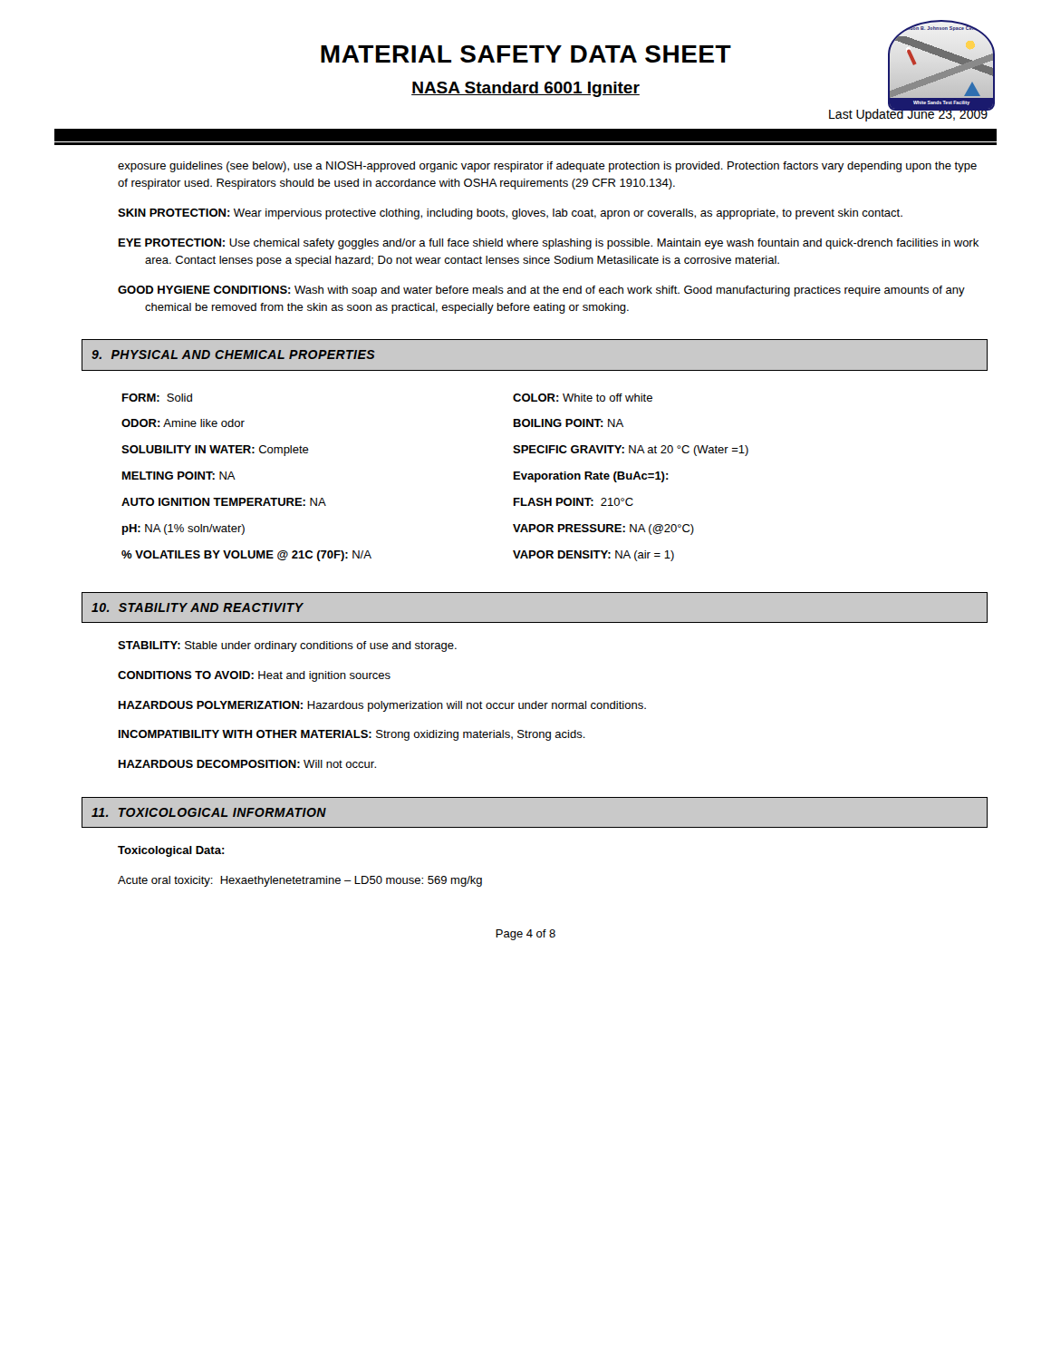Lyndon B. Johnson Space Center
White Sands Test Facility
MATERIAL SAFETY DATA SHEET
NASA Standard 6001 Igniter
Last Updated June 23, 2009
exposure guidelines (see below), use a NIOSH-approved organic vapor respirator if adequate protection is provided. Protection factors vary depending upon the type of respirator used. Respirators should be used in accordance with OSHA requirements (29 CFR 1910.134).
SKIN PROTECTION: Wear impervious protective clothing, including boots, gloves, lab coat, apron or coveralls, as appropriate, to prevent skin contact.
EYE PROTECTION: Use chemical safety goggles and/or a full face shield where splashing is possible. Maintain eye wash fountain and quick-drench facilities in work area. Contact lenses pose a special hazard; Do not wear contact lenses since Sodium Metasilicate is a corrosive material.
GOOD HYGIENE CONDITIONS: Wash with soap and water before meals and at the end of each work shift. Good manufacturing practices require amounts of any chemical be removed from the skin as soon as practical, especially before eating or smoking.
9. PHYSICAL AND CHEMICAL PROPERTIES
| FORM: Solid | COLOR: White to off white |
| ODOR: Amine like odor | BOILING POINT: NA |
| SOLUBILITY IN WATER: Complete | SPECIFIC GRAVITY: NA at 20 °C (Water =1) |
| MELTING POINT: NA | Evaporation Rate (BuAc=1): |
| AUTO IGNITION TEMPERATURE: NA | FLASH POINT: 210°C |
| pH: NA (1% soln/water) | VAPOR PRESSURE: NA (@20°C) |
| % VOLATILES BY VOLUME @ 21C (70F): N/A | VAPOR DENSITY: NA (air = 1) |
10. STABILITY AND REACTIVITY
STABILITY: Stable under ordinary conditions of use and storage.
CONDITIONS TO AVOID: Heat and ignition sources
HAZARDOUS POLYMERIZATION: Hazardous polymerization will not occur under normal conditions.
INCOMPATIBILITY WITH OTHER MATERIALS: Strong oxidizing materials, Strong acids.
HAZARDOUS DECOMPOSITION: Will not occur.
11. TOXICOLOGICAL INFORMATION
Toxicological Data:
Acute oral toxicity: Hexaethylenetetramine – LD50 mouse: 569 mg/kg
Page 4 of 8